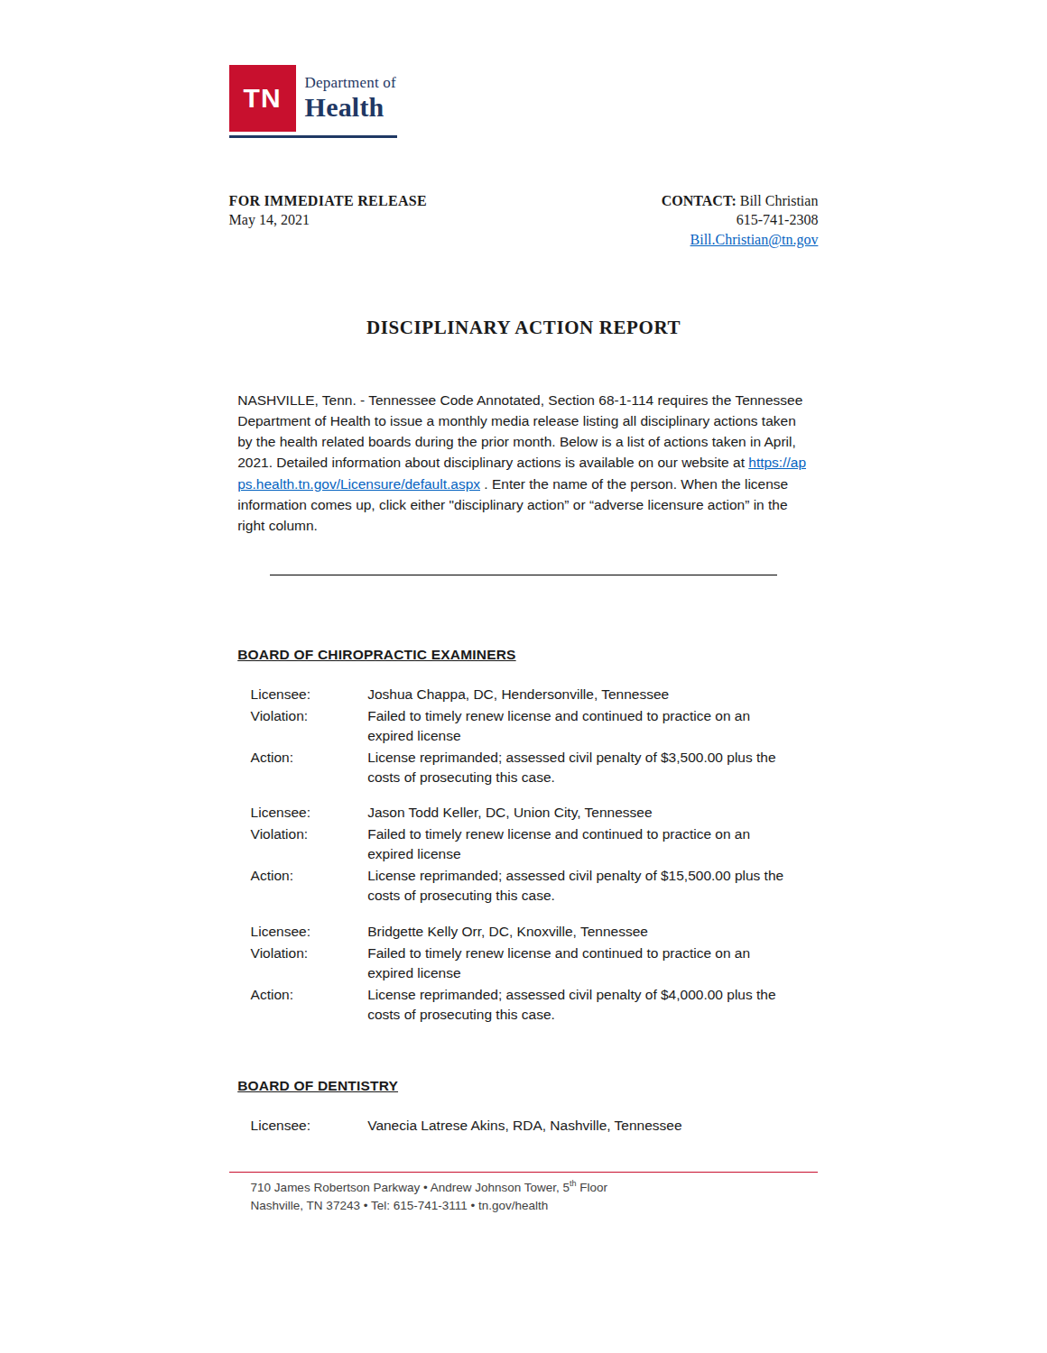| TN | Department of Health |
FOR IMMEDIATE RELEASE
May 14, 2021
CONTACT: Bill Christian
615-741-2308
Bill.Christian@tn.gov
DISCIPLINARY ACTION REPORT
NASHVILLE, Tenn. - Tennessee Code Annotated, Section 68-1-114 requires the Tennessee Department of Health to issue a monthly media release listing all disciplinary actions taken by the health related boards during the prior month. Below is a list of actions taken in April, 2021. Detailed information about disciplinary actions is available on our website at https://apps.health.tn.gov/Licensure/default.aspx . Enter the name of the person. When the license information comes up, click either "disciplinary action” or “adverse licensure action” in the right column.
BOARD OF CHIROPRACTIC EXAMINERS
| Licensee: | Joshua Chappa, DC, Hendersonville, Tennessee |
| Violation: | Failed to timely renew license and continued to practice on an expired license |
| Action: | License reprimanded; assessed civil penalty of $3,500.00 plus the costs of prosecuting this case. |
| Licensee: | Jason Todd Keller, DC, Union City, Tennessee |
| Violation: | Failed to timely renew license and continued to practice on an expired license |
| Action: | License reprimanded; assessed civil penalty of $15,500.00 plus the costs of prosecuting this case. |
| Licensee: | Bridgette Kelly Orr, DC, Knoxville, Tennessee |
| Violation: | Failed to timely renew license and continued to practice on an expired license |
| Action: | License reprimanded; assessed civil penalty of $4,000.00 plus the costs of prosecuting this case. |
BOARD OF DENTISTRY
| Licensee: | Vanecia Latrese Akins, RDA, Nashville, Tennessee |
710 James Robertson Parkway • Andrew Johnson Tower, 5th Floor
Nashville, TN 37243 • Tel: 615-741-3111 • tn.gov/health